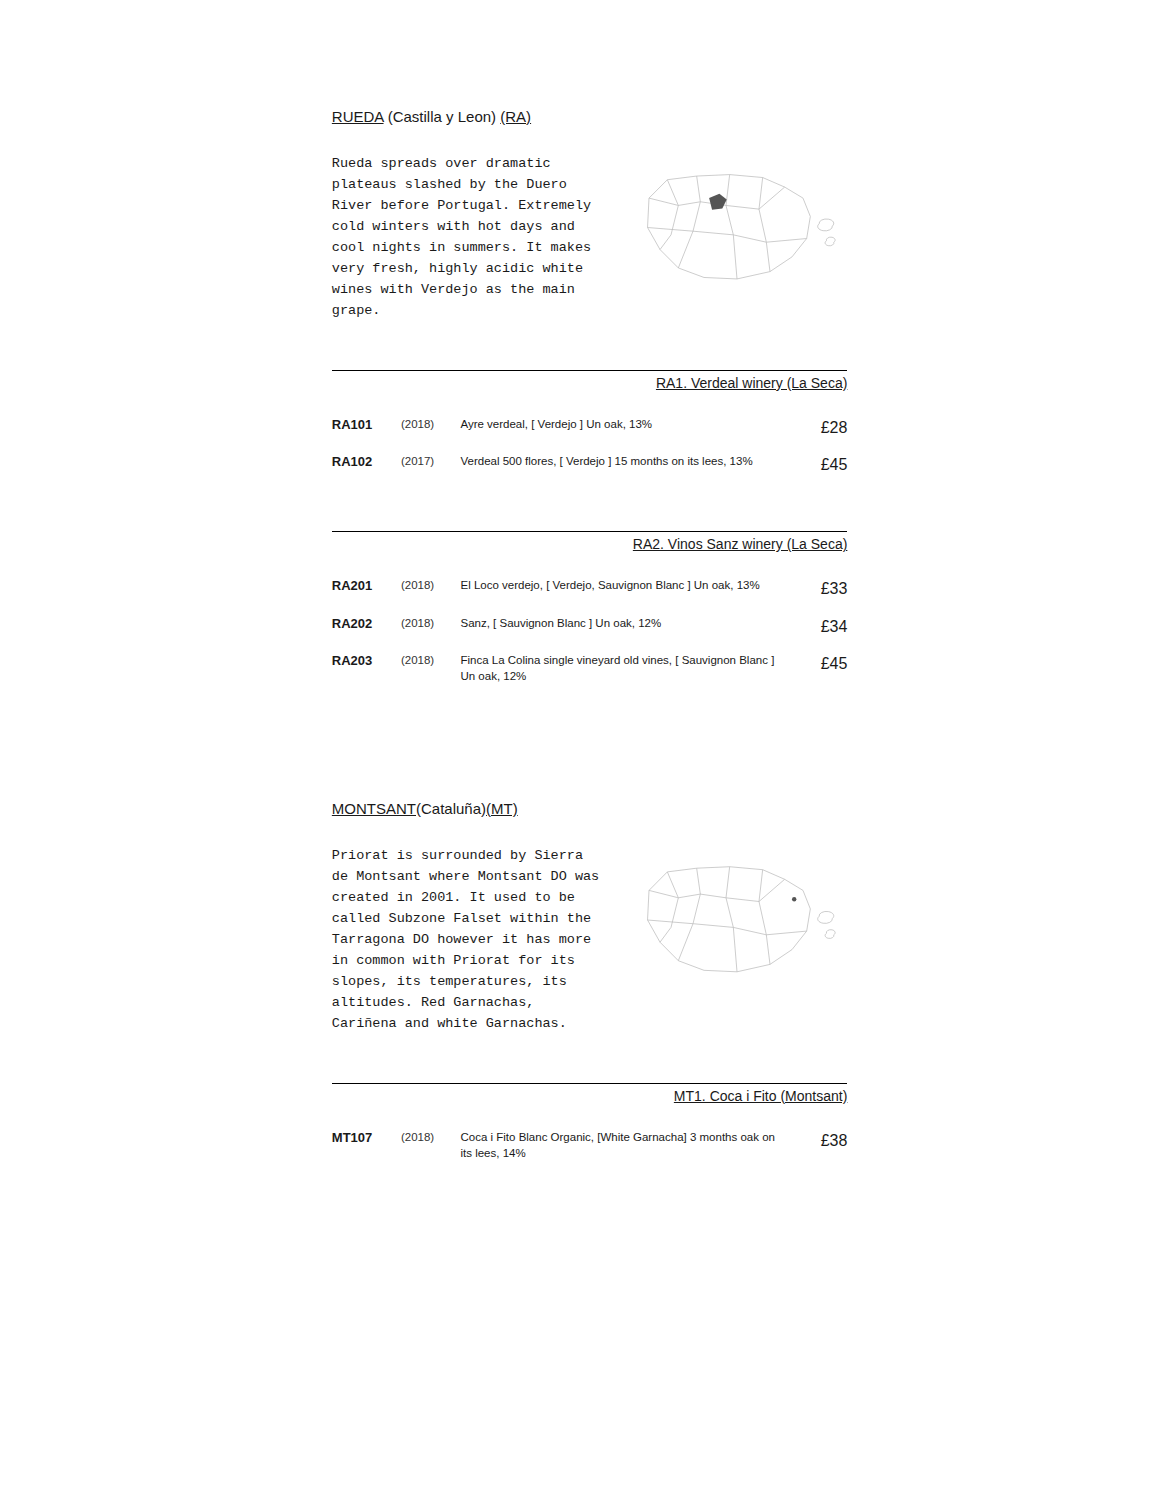RUEDA (Castilla y Leon) (RA)
Rueda spreads over dramatic plateaus slashed by the Duero River before Portugal. Extremely cold winters with hot days and cool nights in summers. It makes very fresh, highly acidic white wines with Verdejo as the main grape.
RA1. Verdeal winery (La Seca)
| RA101 | (2018) | Ayre verdeal, [ Verdejo ] Un oak, 13% | £28 |
| RA102 | (2017) | Verdeal 500 flores, [ Verdejo ] 15 months on its lees, 13% | £45 |
RA2. Vinos Sanz winery (La Seca)
| RA201 | (2018) | El Loco verdejo, [ Verdejo, Sauvignon Blanc ] Un oak, 13% | £33 |
| RA202 | (2018) | Sanz, [ Sauvignon Blanc ] Un oak, 12% | £34 |
| RA203 | (2018) | Finca La Colina single vineyard old vines, [ Sauvignon Blanc ] Un oak, 12% | £45 |
MONTSANT(Cataluña)(MT)
Priorat is surrounded by Sierra de Montsant where Montsant DO was created in 2001. It used to be called Subzone Falset within the Tarragona DO however it has more in common with Priorat for its slopes, its temperatures, its altitudes. Red Garnachas, Cariñena and white Garnachas.
MT1. Coca i Fito (Montsant)
| MT107 | (2018) | Coca i Fito Blanc Organic, [White Garnacha] 3 months oak on its lees, 14% | £38 |